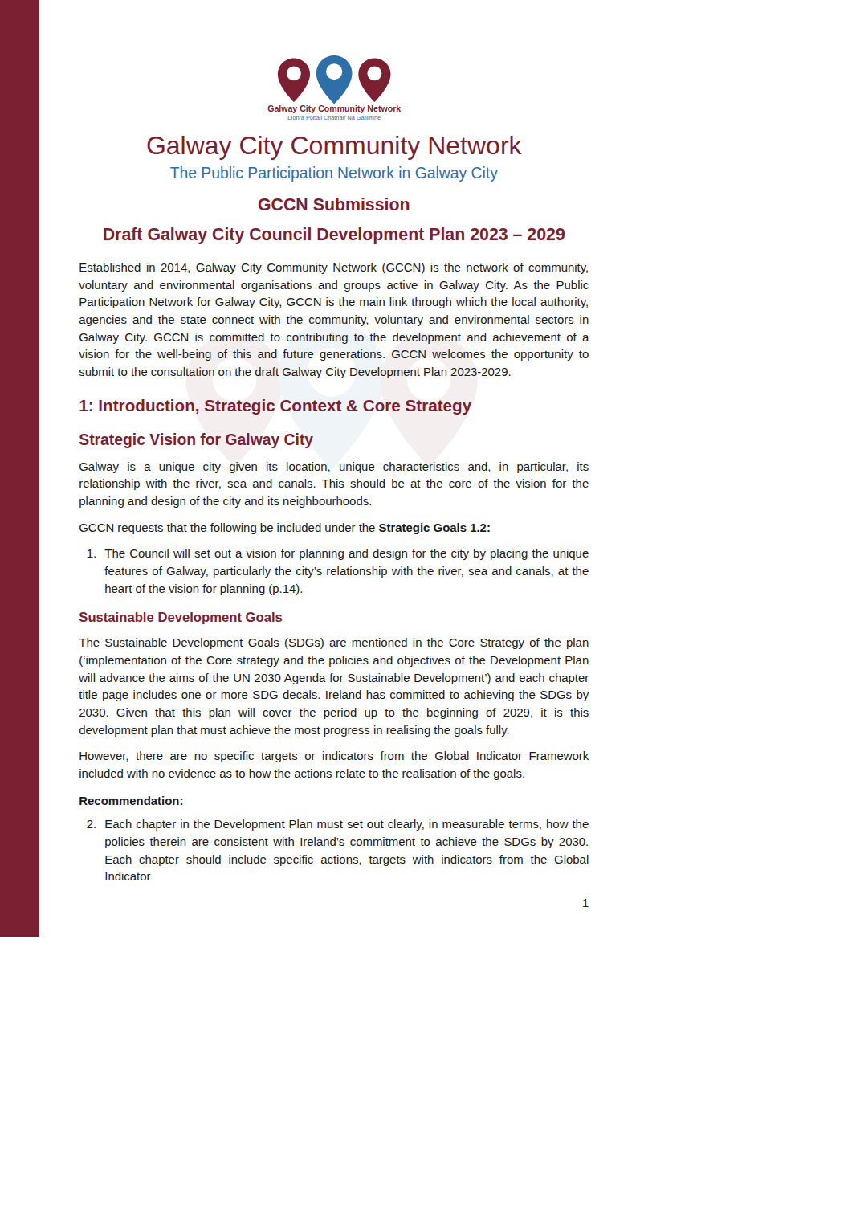Galway City Community Network Líonra Pobail Chathair Na Gaillimhe
Galway City Community Network
The Public Participation Network in Galway City
GCCN Submission
Draft Galway City Council Development Plan 2023 – 2029
Established in 2014, Galway City Community Network (GCCN) is the network of community, voluntary and environmental organisations and groups active in Galway City. As the Public Participation Network for Galway City, GCCN is the main link through which the local authority, agencies and the state connect with the community, voluntary and environmental sectors in Galway City. GCCN is committed to contributing to the development and achievement of a vision for the well-being of this and future generations. GCCN welcomes the opportunity to submit to the consultation on the draft Galway City Development Plan 2023-2029.
1: Introduction, Strategic Context & Core Strategy
Strategic Vision for Galway City
Galway is a unique city given its location, unique characteristics and, in particular, its relationship with the river, sea and canals. This should be at the core of the vision for the planning and design of the city and its neighbourhoods.
GCCN requests that the following be included under the Strategic Goals 1.2:
The Council will set out a vision for planning and design for the city by placing the unique features of Galway, particularly the city’s relationship with the river, sea and canals, at the heart of the vision for planning (p.14).
Sustainable Development Goals
The Sustainable Development Goals (SDGs) are mentioned in the Core Strategy of the plan (‘implementation of the Core strategy and the policies and objectives of the Development Plan will advance the aims of the UN 2030 Agenda for Sustainable Development’) and each chapter title page includes one or more SDG decals. Ireland has committed to achieving the SDGs by 2030. Given that this plan will cover the period up to the beginning of 2029, it is this development plan that must achieve the most progress in realising the goals fully.
However, there are no specific targets or indicators from the Global Indicator Framework included with no evidence as to how the actions relate to the realisation of the goals.
Recommendation:
Each chapter in the Development Plan must set out clearly, in measurable terms, how the policies therein are consistent with Ireland’s commitment to achieve the SDGs by 2030. Each chapter should include specific actions, targets with indicators from the Global Indicator
1